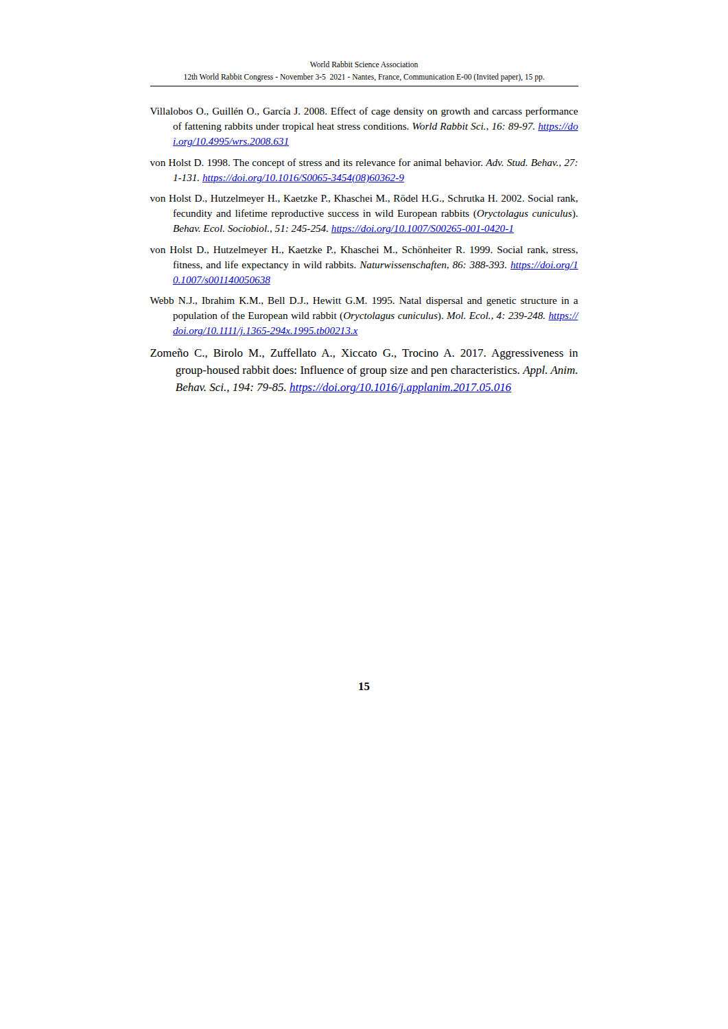World Rabbit Science Association
12th World Rabbit Congress - November 3-5 2021 - Nantes, France, Communication E-00 (Invited paper), 15 pp.
Villalobos O., Guillén O., García J. 2008. Effect of cage density on growth and carcass performance of fattening rabbits under tropical heat stress conditions. World Rabbit Sci., 16: 89-97. https://doi.org/10.4995/wrs.2008.631
von Holst D. 1998. The concept of stress and its relevance for animal behavior. Adv. Stud. Behav., 27: 1-131. https://doi.org/10.1016/S0065-3454(08)60362-9
von Holst D., Hutzelmeyer H., Kaetzke P., Khaschei M., Rödel H.G., Schrutka H. 2002. Social rank, fecundity and lifetime reproductive success in wild European rabbits (Oryctolagus cuniculus). Behav. Ecol. Sociobiol., 51: 245-254. https://doi.org/10.1007/S00265-001-0420-1
von Holst D., Hutzelmeyer H., Kaetzke P., Khaschei M., Schönheiter R. 1999. Social rank, stress, fitness, and life expectancy in wild rabbits. Naturwissenschaften, 86: 388-393. https://doi.org/10.1007/s001140050638
Webb N.J., Ibrahim K.M., Bell D.J., Hewitt G.M. 1995. Natal dispersal and genetic structure in a population of the European wild rabbit (Oryctolagus cuniculus). Mol. Ecol., 4: 239-248. https://doi.org/10.1111/j.1365-294x.1995.tb00213.x
Zomeño C., Birolo M., Zuffellato A., Xiccato G., Trocino A. 2017. Aggressiveness in group-housed rabbit does: Influence of group size and pen characteristics. Appl. Anim. Behav. Sci., 194: 79-85. https://doi.org/10.1016/j.applanim.2017.05.016
15